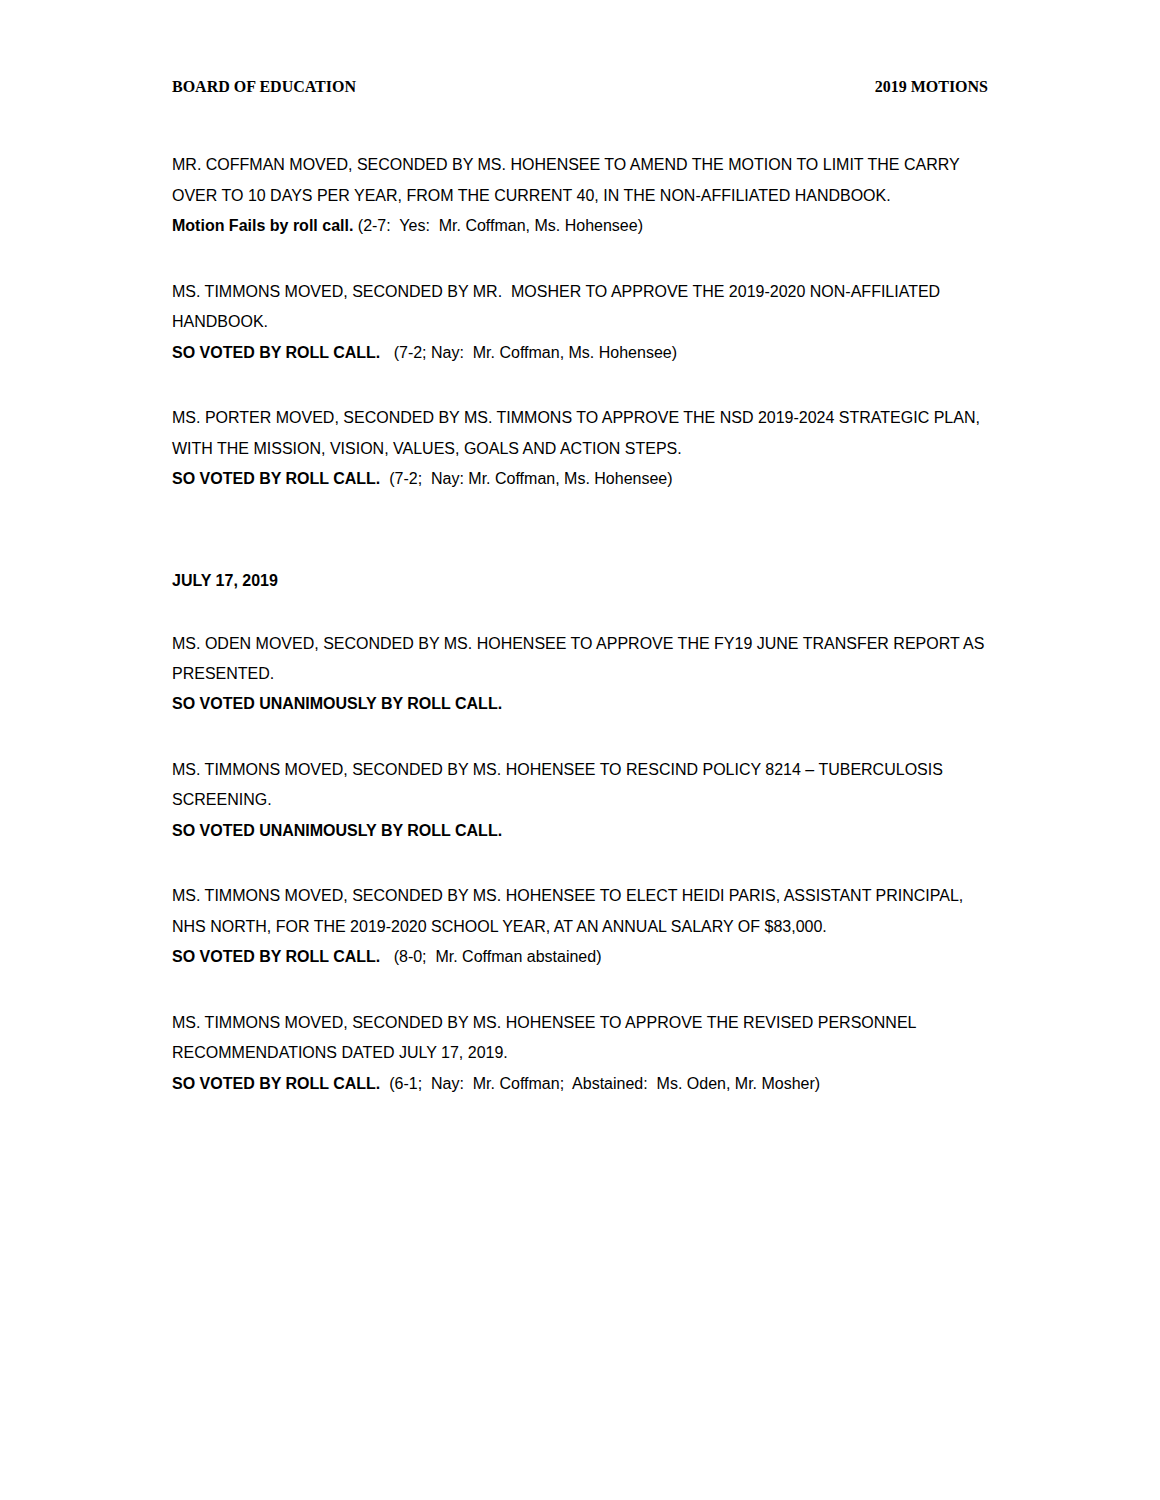BOARD OF EDUCATION 2019 MOTIONS
MR. COFFMAN MOVED, SECONDED BY MS. HOHENSEE TO AMEND THE MOTION TO LIMIT THE CARRY OVER TO 10 DAYS PER YEAR, FROM THE CURRENT 40, IN THE NON-AFFILIATED HANDBOOK.
Motion Fails by roll call. (2-7: Yes: Mr. Coffman, Ms. Hohensee)
MS. TIMMONS MOVED, SECONDED BY MR. MOSHER TO APPROVE THE 2019-2020 NON-AFFILIATED HANDBOOK.
SO VOTED BY ROLL CALL. (7-2; Nay: Mr. Coffman, Ms. Hohensee)
MS. PORTER MOVED, SECONDED BY MS. TIMMONS TO APPROVE THE NSD 2019-2024 STRATEGIC PLAN, WITH THE MISSION, VISION, VALUES, GOALS AND ACTION STEPS.
SO VOTED BY ROLL CALL. (7-2; Nay: Mr. Coffman, Ms. Hohensee)
JULY 17, 2019
MS. ODEN MOVED, SECONDED BY MS. HOHENSEE TO APPROVE THE FY19 JUNE TRANSFER REPORT AS PRESENTED.
SO VOTED UNANIMOUSLY BY ROLL CALL.
MS. TIMMONS MOVED, SECONDED BY MS. HOHENSEE TO RESCIND POLICY 8214 – TUBERCULOSIS SCREENING.
SO VOTED UNANIMOUSLY BY ROLL CALL.
MS. TIMMONS MOVED, SECONDED BY MS. HOHENSEE TO ELECT HEIDI PARIS, ASSISTANT PRINCIPAL, NHS NORTH, FOR THE 2019-2020 SCHOOL YEAR, AT AN ANNUAL SALARY OF $83,000.
SO VOTED BY ROLL CALL. (8-0; Mr. Coffman abstained)
MS. TIMMONS MOVED, SECONDED BY MS. HOHENSEE TO APPROVE THE REVISED PERSONNEL RECOMMENDATIONS DATED JULY 17, 2019.
SO VOTED BY ROLL CALL. (6-1; Nay: Mr. Coffman; Abstained: Ms. Oden, Mr. Mosher)